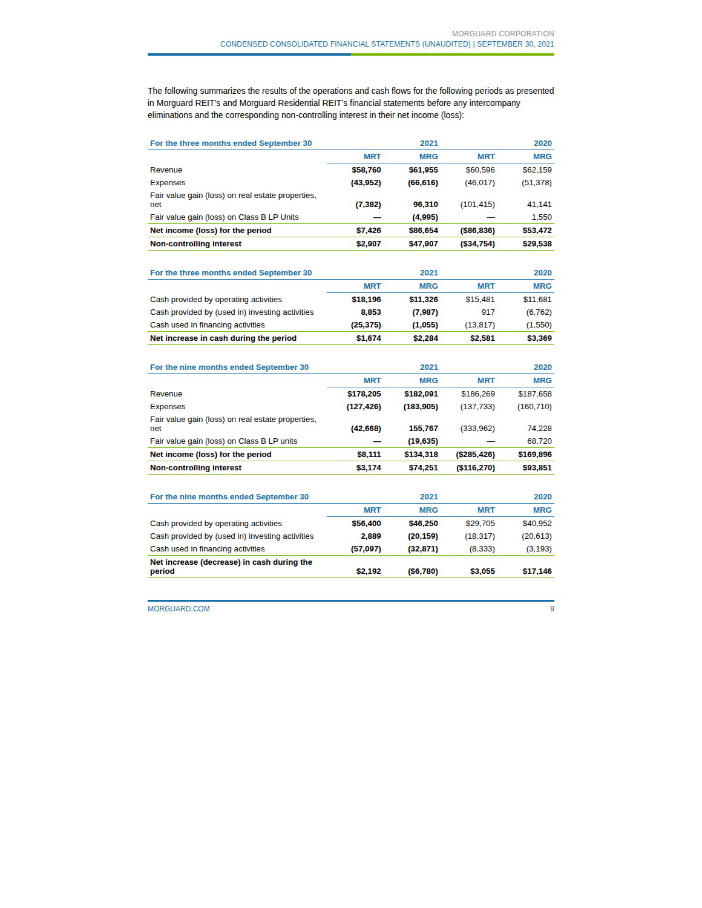MORGUARD CORPORATION
CONDENSED CONSOLIDATED FINANCIAL STATEMENTS (UNAUDITED) | SEPTEMBER 30, 2021
The following summarizes the results of the operations and cash flows for the following periods as presented in Morguard REIT’s and Morguard Residential REIT’s financial statements before any intercompany eliminations and the corresponding non-controlling interest in their net income (loss):
| For the three months ended September 30 | | 2021 | | 2020 |
| | MRT | MRG | MRT | MRG |
| Revenue | $58,760 | $61,955 | $60,596 | $62,159 |
| Expenses | (43,952) | (66,616) | (46,017) | (51,378) |
| Fair value gain (loss) on real estate properties, net | (7,382) | 96,310 | (101,415) | 41,141 |
| Fair value gain (loss) on Class B LP Units | — | (4,995) | — | 1,550 |
| Net income (loss) for the period | $7,426 | $86,654 | ($86,836) | $53,472 |
| Non-controlling interest | $2,907 | $47,907 | ($34,754) | $29,538 |
| For the three months ended September 30 | | 2021 | | 2020 |
| | MRT | MRG | MRT | MRG |
| Cash provided by operating activities | $18,196 | $11,326 | $15,481 | $11,681 |
| Cash provided by (used in) investing activities | 8,853 | (7,987) | 917 | (6,762) |
| Cash used in financing activities | (25,375) | (1,055) | (13,817) | (1,550) |
| Net increase in cash during the period | $1,674 | $2,284 | $2,581 | $3,369 |
| For the nine months ended September 30 | | 2021 | | 2020 |
| | MRT | MRG | MRT | MRG |
| Revenue | $178,205 | $182,091 | $186,269 | $187,658 |
| Expenses | (127,426) | (183,905) | (137,733) | (160,710) |
| Fair value gain (loss) on real estate properties, net | (42,668) | 155,767 | (333,962) | 74,228 |
| Fair value gain (loss) on Class B LP units | — | (19,635) | — | 68,720 |
| Net income (loss) for the period | $8,111 | $134,318 | ($285,426) | $169,896 |
| Non-controlling interest | $3,174 | $74,251 | ($116,270) | $93,851 |
| For the nine months ended September 30 | | 2021 | | 2020 |
| | MRT | MRG | MRT | MRG |
| Cash provided by operating activities | $56,400 | $46,250 | $29,705 | $40,952 |
| Cash provided by (used in) investing activities | 2,889 | (20,159) | (18,317) | (20,613) |
| Cash used in financing activities | (57,097) | (32,871) | (8,333) | (3,193) |
| Net increase (decrease) in cash during the period | $2,192 | ($6,780) | $3,055 | $17,146 |
MORGUARD.COM 9